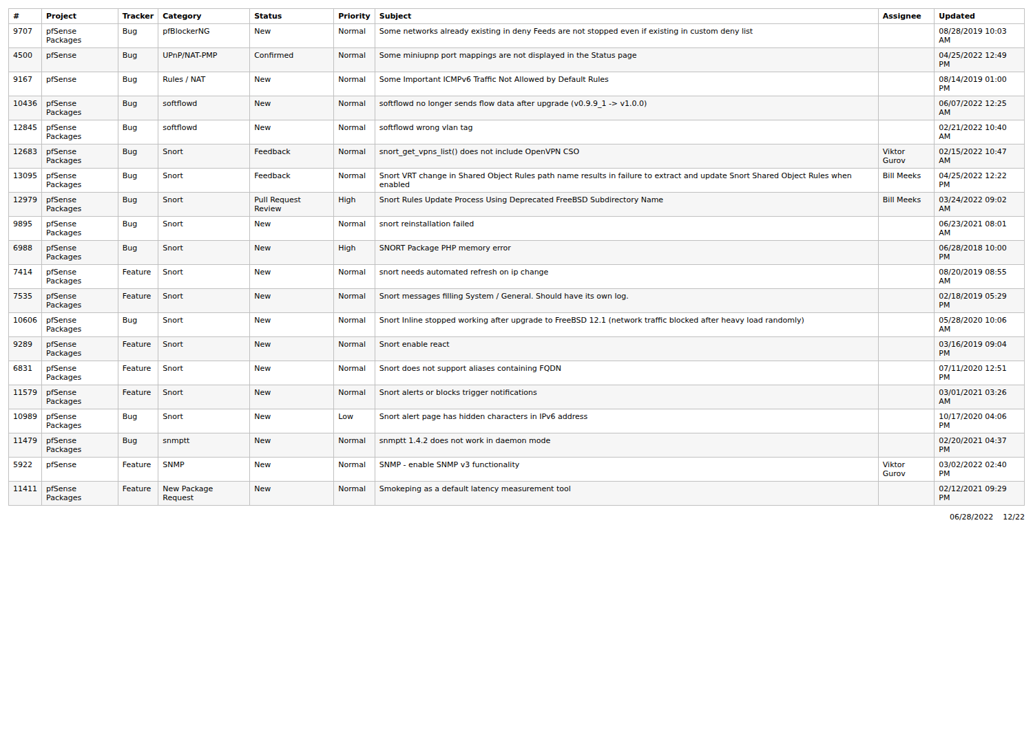| # | Project | Tracker | Category | Status | Priority | Subject | Assignee | Updated |
| --- | --- | --- | --- | --- | --- | --- | --- | --- |
| 9707 | pfSense Packages | Bug | pfBlockerNG | New | Normal | Some networks already existing in deny Feeds are not stopped even if existing in custom deny list | | 08/28/2019 10:03 AM |
| 4500 | pfSense | Bug | UPnP/NAT-PMP | Confirmed | Normal | Some miniupnp port mappings are not displayed in the Status page | | 04/25/2022 12:49 PM |
| 9167 | pfSense | Bug | Rules / NAT | New | Normal | Some Important ICMPv6 Traffic Not Allowed by Default Rules | | 08/14/2019 01:00 PM |
| 10436 | pfSense Packages | Bug | softflowd | New | Normal | softflowd no longer sends flow data after upgrade (v0.9.9_1 -> v1.0.0) | | 06/07/2022 12:25 AM |
| 12845 | pfSense Packages | Bug | softflowd | New | Normal | softflowd wrong vlan tag | | 02/21/2022 10:40 AM |
| 12683 | pfSense Packages | Bug | Snort | Feedback | Normal | snort_get_vpns_list() does not include OpenVPN CSO | Viktor Gurov | 02/15/2022 10:47 AM |
| 13095 | pfSense Packages | Bug | Snort | Feedback | Normal | Snort VRT change in Shared Object Rules path name results in failure to extract and update Snort Shared Object Rules when enabled | Bill Meeks | 04/25/2022 12:22 PM |
| 12979 | pfSense Packages | Bug | Snort | Pull Request Review | High | Snort Rules Update Process Using Deprecated FreeBSD Subdirectory Name | Bill Meeks | 03/24/2022 09:02 AM |
| 9895 | pfSense Packages | Bug | Snort | New | Normal | snort reinstallation failed | | 06/23/2021 08:01 AM |
| 6988 | pfSense Packages | Bug | Snort | New | High | SNORT Package PHP memory error | | 06/28/2018 10:00 PM |
| 7414 | pfSense Packages | Feature | Snort | New | Normal | snort needs automated refresh on ip change | | 08/20/2019 08:55 AM |
| 7535 | pfSense Packages | Feature | Snort | New | Normal | Snort messages filling System / General. Should have its own log. | | 02/18/2019 05:29 PM |
| 10606 | pfSense Packages | Bug | Snort | New | Normal | Snort Inline stopped working after upgrade to FreeBSD 12.1 (network traffic blocked after heavy load randomly) | | 05/28/2020 10:06 AM |
| 9289 | pfSense Packages | Feature | Snort | New | Normal | Snort enable react | | 03/16/2019 09:04 PM |
| 6831 | pfSense Packages | Feature | Snort | New | Normal | Snort does not support aliases containing FQDN | | 07/11/2020 12:51 PM |
| 11579 | pfSense Packages | Feature | Snort | New | Normal | Snort alerts or blocks trigger notifications | | 03/01/2021 03:26 AM |
| 10989 | pfSense Packages | Bug | Snort | New | Low | Snort alert page has hidden characters in IPv6 address | | 10/17/2020 04:06 PM |
| 11479 | pfSense Packages | Bug | snmptt | New | Normal | snmptt 1.4.2 does not work in daemon mode | | 02/20/2021 04:37 PM |
| 5922 | pfSense | Feature | SNMP | New | Normal | SNMP - enable SNMP v3 functionality | Viktor Gurov | 03/02/2022 02:40 PM |
| 11411 | pfSense Packages | Feature | New Package Request | New | Normal | Smokeping as a default latency measurement tool | | 02/12/2021 09:29 PM |
06/28/2022 12/22